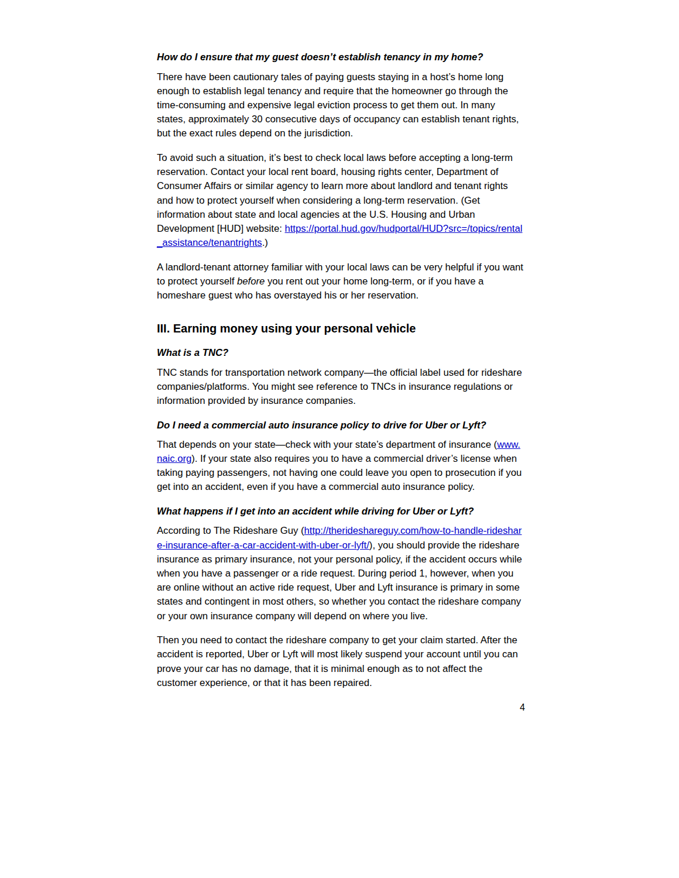How do I ensure that my guest doesn’t establish tenancy in my home?
There have been cautionary tales of paying guests staying in a host’s home long enough to establish legal tenancy and require that the homeowner go through the time-consuming and expensive legal eviction process to get them out. In many states, approximately 30 consecutive days of occupancy can establish tenant rights, but the exact rules depend on the jurisdiction.
To avoid such a situation, it’s best to check local laws before accepting a long-term reservation. Contact your local rent board, housing rights center, Department of Consumer Affairs or similar agency to learn more about landlord and tenant rights and how to protect yourself when considering a long-term reservation. (Get information about state and local agencies at the U.S. Housing and Urban Development [HUD] website: https://portal.hud.gov/hudportal/HUD?src=/topics/rental_assistance/tenantrights.)
A landlord-tenant attorney familiar with your local laws can be very helpful if you want to protect yourself before you rent out your home long-term, or if you have a homeshare guest who has overstayed his or her reservation.
III. Earning money using your personal vehicle
What is a TNC?
TNC stands for transportation network company—the official label used for rideshare companies/platforms. You might see reference to TNCs in insurance regulations or information provided by insurance companies.
Do I need a commercial auto insurance policy to drive for Uber or Lyft?
That depends on your state—check with your state’s department of insurance (www.naic.org). If your state also requires you to have a commercial driver’s license when taking paying passengers, not having one could leave you open to prosecution if you get into an accident, even if you have a commercial auto insurance policy.
What happens if I get into an accident while driving for Uber or Lyft?
According to The Rideshare Guy (http://therideshareguy.com/how-to-handle-rideshare-insurance-after-a-car-accident-with-uber-or-lyft/), you should provide the rideshare insurance as primary insurance, not your personal policy, if the accident occurs while when you have a passenger or a ride request. During period 1, however, when you are online without an active ride request, Uber and Lyft insurance is primary in some states and contingent in most others, so whether you contact the rideshare company or your own insurance company will depend on where you live.
Then you need to contact the rideshare company to get your claim started. After the accident is reported, Uber or Lyft will most likely suspend your account until you can prove your car has no damage, that it is minimal enough as to not affect the customer experience, or that it has been repaired.
4